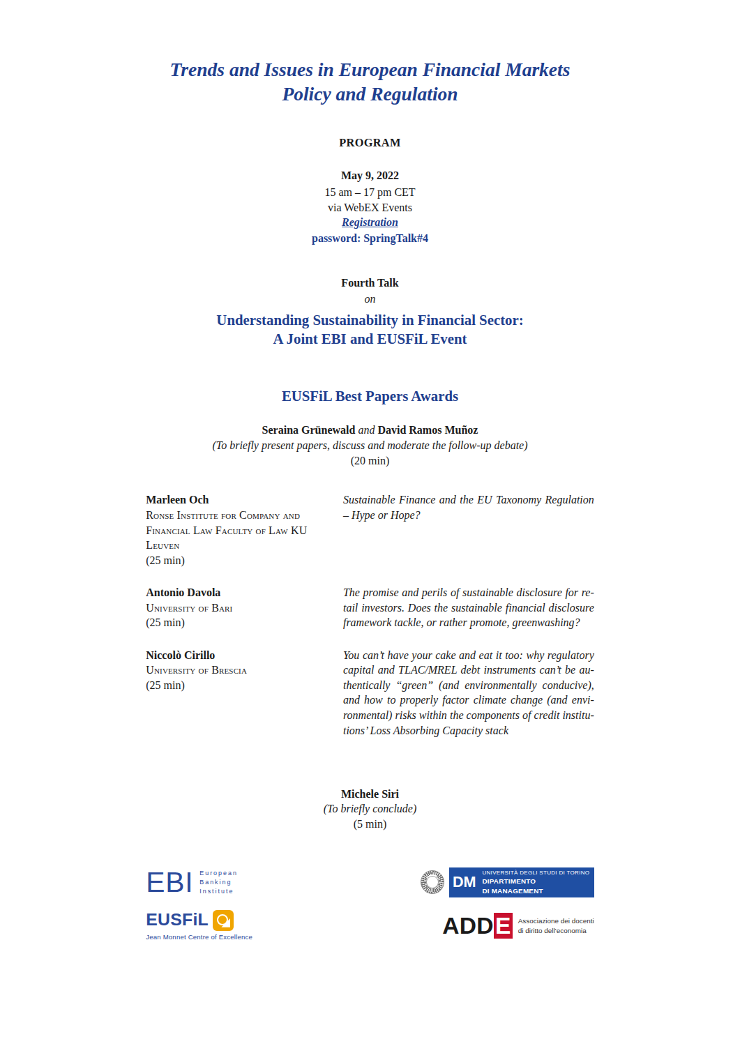Trends and Issues in European Financial Markets
Policy and Regulation
PROGRAM
May 9, 2022 15 am – 17 pm CET via WebEX Events Registration password: SpringTalk#4
Fourth Talk on Understanding Sustainability in Financial Sector:
A Joint EBI and EUSFiL Event
EUSFiL Best Papers Awards
Seraina Grünewald and David Ramos Muñoz (To briefly present papers, discuss and moderate the follow-up debate) (20 min)
| Marleen Och Ronse Institute for Company and Financial Law Faculty of Law KU Leuven (25 min) | Sustainable Finance and the EU Taxonomy Regulation – Hype or Hope? |
| Antonio Davola University of Bari (25 min) | The promise and perils of sustainable disclosure for retail investors. Does the sustainable financial disclosure framework tackle, or rather promote, greenwashing? |
| Niccolò Cirillo University of Brescia (25 min) | You can’t have your cake and eat it too: why regulatory capital and TLAC/MREL debt instruments can’t be authentically “green” (and environmentally conducive), and how to properly factor climate change (and environmental) risks within the components of credit institutions’ Loss Absorbing Capacity stack |
Michele Siri (To briefly conclude) (5 min)
EBI European
Banking
Institute
DM UNIVERSITÀ DEGLI STUDI DI TORINO DIPARTIMENTO
DI MANAGEMENT
EUSFi L Jean Monnet Centre of Excellence
ADDE Associazione dei docenti
di diritto dell’economia